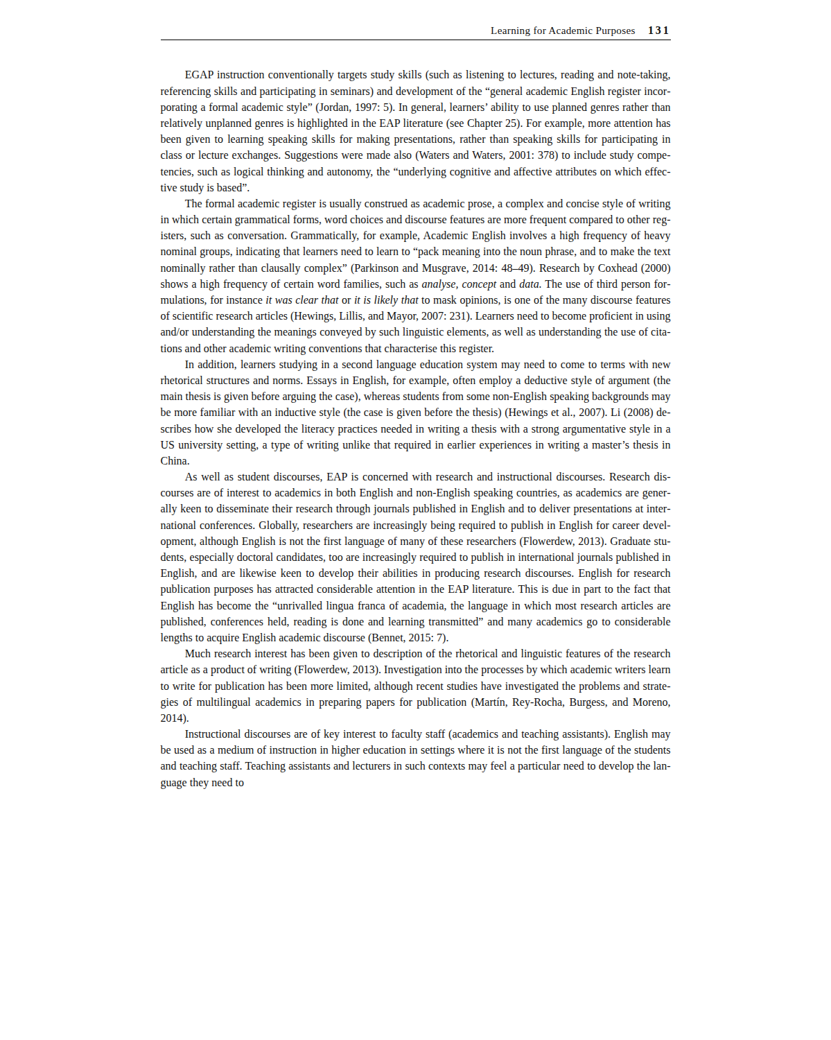Learning for Academic Purposes 131
EGAP instruction conventionally targets study skills (such as listening to lectures, reading and note-taking, referencing skills and participating in seminars) and development of the “general academic English register incorporating a formal academic style” (Jordan, 1997: 5). In general, learners’ ability to use planned genres rather than relatively unplanned genres is highlighted in the EAP literature (see Chapter 25). For example, more attention has been given to learning speaking skills for making presentations, rather than speaking skills for participating in class or lecture exchanges. Suggestions were made also (Waters and Waters, 2001: 378) to include study competencies, such as logical thinking and autonomy, the “underlying cognitive and affective attributes on which effective study is based”.
The formal academic register is usually construed as academic prose, a complex and concise style of writing in which certain grammatical forms, word choices and discourse features are more frequent compared to other registers, such as conversation. Grammatically, for example, Academic English involves a high frequency of heavy nominal groups, indicating that learners need to learn to “pack meaning into the noun phrase, and to make the text nominally rather than clausally complex” (Parkinson and Musgrave, 2014: 48–49). Research by Coxhead (2000) shows a high frequency of certain word families, such as analyse, concept and data. The use of third person formulations, for instance it was clear that or it is likely that to mask opinions, is one of the many discourse features of scientific research articles (Hewings, Lillis, and Mayor, 2007: 231). Learners need to become proficient in using and/or understanding the meanings conveyed by such linguistic elements, as well as understanding the use of citations and other academic writing conventions that characterise this register.
In addition, learners studying in a second language education system may need to come to terms with new rhetorical structures and norms. Essays in English, for example, often employ a deductive style of argument (the main thesis is given before arguing the case), whereas students from some non-English speaking backgrounds may be more familiar with an inductive style (the case is given before the thesis) (Hewings et al., 2007). Li (2008) describes how she developed the literacy practices needed in writing a thesis with a strong argumentative style in a US university setting, a type of writing unlike that required in earlier experiences in writing a master’s thesis in China.
As well as student discourses, EAP is concerned with research and instructional discourses. Research discourses are of interest to academics in both English and non-English speaking countries, as academics are generally keen to disseminate their research through journals published in English and to deliver presentations at international conferences. Globally, researchers are increasingly being required to publish in English for career development, although English is not the first language of many of these researchers (Flowerdew, 2013). Graduate students, especially doctoral candidates, too are increasingly required to publish in international journals published in English, and are likewise keen to develop their abilities in producing research discourses. English for research publication purposes has attracted considerable attention in the EAP literature. This is due in part to the fact that English has become the “unrivalled lingua franca of academia, the language in which most research articles are published, conferences held, reading is done and learning transmitted” and many academics go to considerable lengths to acquire English academic discourse (Bennet, 2015: 7).
Much research interest has been given to description of the rhetorical and linguistic features of the research article as a product of writing (Flowerdew, 2013). Investigation into the processes by which academic writers learn to write for publication has been more limited, although recent studies have investigated the problems and strategies of multilingual academics in preparing papers for publication (Martín, Rey-Rocha, Burgess, and Moreno, 2014).
Instructional discourses are of key interest to faculty staff (academics and teaching assistants). English may be used as a medium of instruction in higher education in settings where it is not the first language of the students and teaching staff. Teaching assistants and lecturers in such contexts may feel a particular need to develop the language they need to